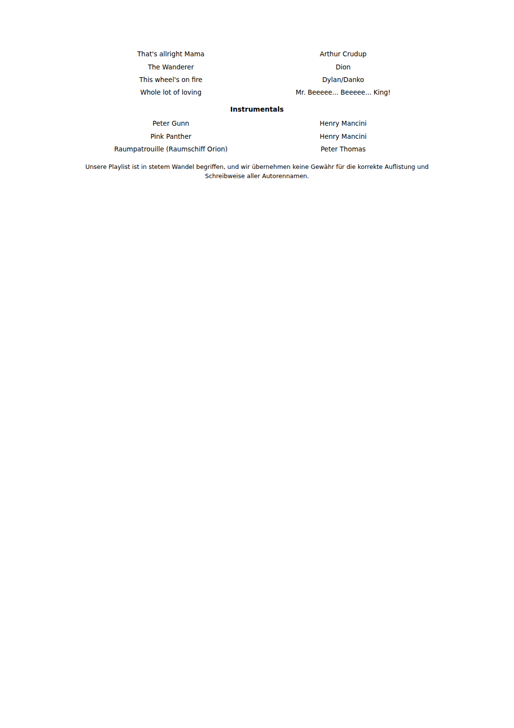| That's allright Mama | Arthur Crudup |
| The Wanderer | Dion |
| This wheel's on fire | Dylan/Danko |
| Whole lot of loving | Mr. Beeeee... Beeeee... King! |
| Instrumentals |
| Peter Gunn | Henry Mancini |
| Pink Panther | Henry Mancini |
| Raumpatrouille (Raumschiff Orion) | Peter Thomas |
Unsere Playlist ist in stetem Wandel begriffen, und wir übernehmen keine Gewähr für die korrekte Auflistung und Schreibweise aller Autorennamen.